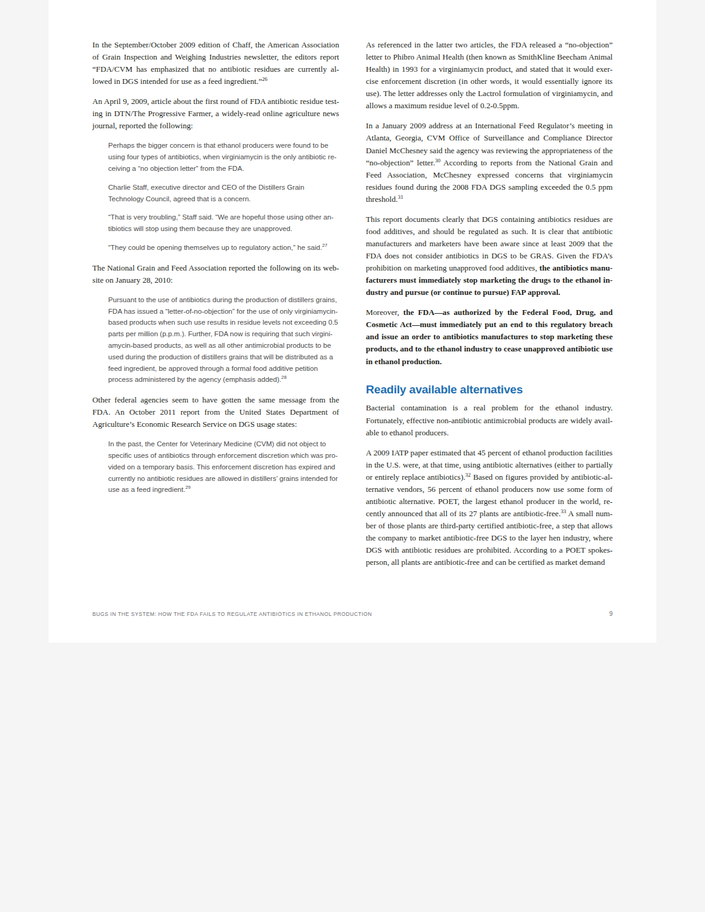In the September/October 2009 edition of Chaff, the American Association of Grain Inspection and Weighing Industries newsletter, the editors report “FDA/CVM has emphasized that no antibiotic residues are currently allowed in DGS intended for use as a feed ingredient.”26
An April 9, 2009, article about the first round of FDA antibiotic residue testing in DTN/The Progressive Farmer, a widely-read online agriculture news journal, reported the following:
Perhaps the bigger concern is that ethanol producers were found to be using four types of antibiotics, when virginiamycin is the only antibiotic receiving a “no objection letter” from the FDA.
Charlie Staff, executive director and CEO of the Distillers Grain Technology Council, agreed that is a concern.
“That is very troubling,” Staff said. “We are hopeful those using other antibiotics will stop using them because they are unapproved.
“They could be opening themselves up to regulatory action,” he said.27
The National Grain and Feed Association reported the following on its website on January 28, 2010:
Pursuant to the use of antibiotics during the production of distillers grains, FDA has issued a “letter-of-no-objection” for the use of only virginiamycin-based products when such use results in residue levels not exceeding 0.5 parts per million (p.p.m.). Further, FDA now is requiring that such virginiamycin-based products, as well as all other antimicrobial products to be used during the production of distillers grains that will be distributed as a feed ingredient, be approved through a formal food additive petition process administered by the agency (emphasis added).28
Other federal agencies seem to have gotten the same message from the FDA. An October 2011 report from the United States Department of Agriculture’s Economic Research Service on DGS usage states:
In the past, the Center for Veterinary Medicine (CVM) did not object to specific uses of antibiotics through enforcement discretion which was provided on a temporary basis. This enforcement discretion has expired and currently no antibiotic residues are allowed in distillers’ grains intended for use as a feed ingredient.29
As referenced in the latter two articles, the FDA released a “no-objection” letter to Phibro Animal Health (then known as SmithKline Beecham Animal Health) in 1993 for a virginiamycin product, and stated that it would exercise enforcement discretion (in other words, it would essentially ignore its use). The letter addresses only the Lactrol formulation of virginiamycin, and allows a maximum residue level of 0.2-0.5ppm.
In a January 2009 address at an International Feed Regulator’s meeting in Atlanta, Georgia, CVM Office of Surveillance and Compliance Director Daniel McChesney said the agency was reviewing the appropriateness of the “no-objection” letter.30 According to reports from the National Grain and Feed Association, McChesney expressed concerns that virginiamycin residues found during the 2008 FDA DGS sampling exceeded the 0.5 ppm threshold.31
This report documents clearly that DGS containing antibiotics residues are food additives, and should be regulated as such. It is clear that antibiotic manufacturers and marketers have been aware since at least 2009 that the FDA does not consider antibiotics in DGS to be GRAS. Given the FDA’s prohibition on marketing unapproved food additives, the antibiotics manufacturers must immediately stop marketing the drugs to the ethanol industry and pursue (or continue to pursue) FAP approval.
Moreover, the FDA—as authorized by the Federal Food, Drug, and Cosmetic Act—must immediately put an end to this regulatory breach and issue an order to antibiotics manufactures to stop marketing these products, and to the ethanol industry to cease unapproved antibiotic use in ethanol production.
Readily available alternatives
Bacterial contamination is a real problem for the ethanol industry. Fortunately, effective non-antibiotic antimicrobial products are widely available to ethanol producers.
A 2009 IATP paper estimated that 45 percent of ethanol production facilities in the U.S. were, at that time, using antibiotic alternatives (either to partially or entirely replace antibiotics).32 Based on figures provided by antibiotic-alternative vendors, 56 percent of ethanol producers now use some form of antibiotic alternative. POET, the largest ethanol producer in the world, recently announced that all of its 27 plants are antibiotic-free.33 A small number of those plants are third-party certified antibiotic-free, a step that allows the company to market antibiotic-free DGS to the layer hen industry, where DGS with antibiotic residues are prohibited. According to a POET spokesperson, all plants are antibiotic-free and can be certified as market demand
Bugs in the System: How the FDA Fails to Regulate Antibiotics in Ethanol Production 9